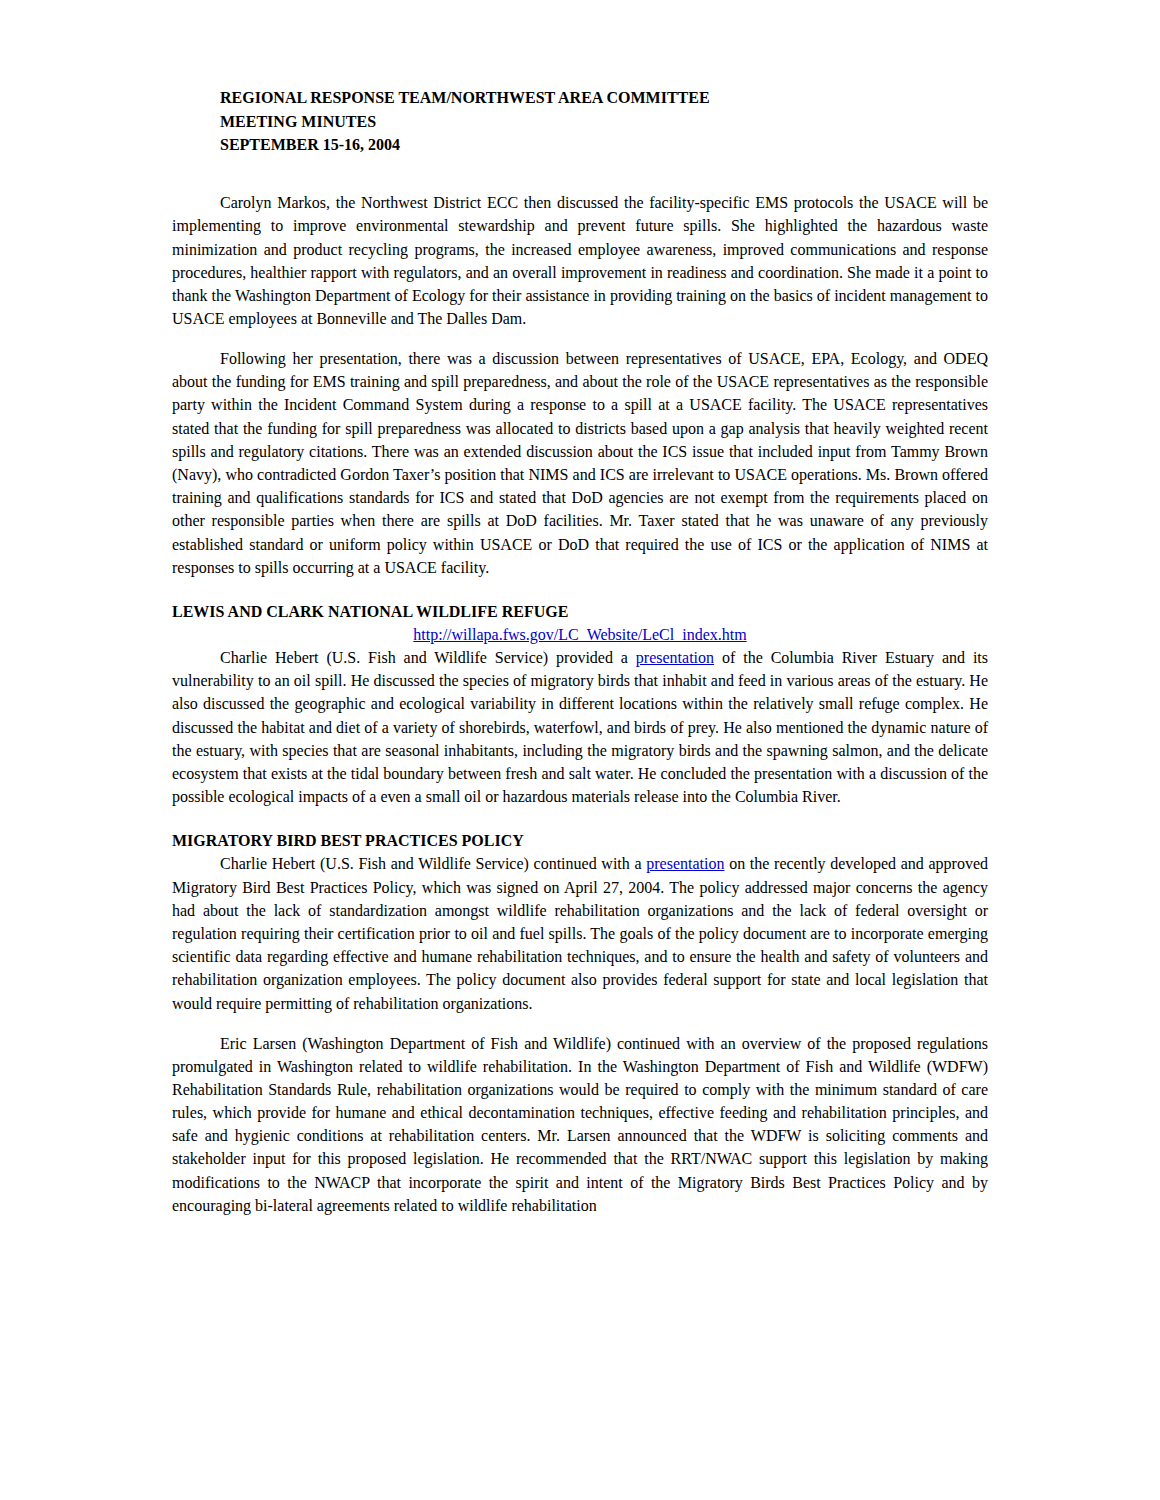REGIONAL RESPONSE TEAM/NORTHWEST AREA COMMITTEE
MEETING MINUTES
SEPTEMBER 15-16, 2004
Carolyn Markos, the Northwest District ECC then discussed the facility-specific EMS protocols the USACE will be implementing to improve environmental stewardship and prevent future spills. She highlighted the hazardous waste minimization and product recycling programs, the increased employee awareness, improved communications and response procedures, healthier rapport with regulators, and an overall improvement in readiness and coordination. She made it a point to thank the Washington Department of Ecology for their assistance in providing training on the basics of incident management to USACE employees at Bonneville and The Dalles Dam.
Following her presentation, there was a discussion between representatives of USACE, EPA, Ecology, and ODEQ about the funding for EMS training and spill preparedness, and about the role of the USACE representatives as the responsible party within the Incident Command System during a response to a spill at a USACE facility. The USACE representatives stated that the funding for spill preparedness was allocated to districts based upon a gap analysis that heavily weighted recent spills and regulatory citations. There was an extended discussion about the ICS issue that included input from Tammy Brown (Navy), who contradicted Gordon Taxer’s position that NIMS and ICS are irrelevant to USACE operations. Ms. Brown offered training and qualifications standards for ICS and stated that DoD agencies are not exempt from the requirements placed on other responsible parties when there are spills at DoD facilities. Mr. Taxer stated that he was unaware of any previously established standard or uniform policy within USACE or DoD that required the use of ICS or the application of NIMS at responses to spills occurring at a USACE facility.
Lewis and Clark National Wildlife Refuge
http://willapa.fws.gov/LC_Website/LeCl_index.htm
Charlie Hebert (U.S. Fish and Wildlife Service) provided a presentation of the Columbia River Estuary and its vulnerability to an oil spill. He discussed the species of migratory birds that inhabit and feed in various areas of the estuary. He also discussed the geographic and ecological variability in different locations within the relatively small refuge complex. He discussed the habitat and diet of a variety of shorebirds, waterfowl, and birds of prey. He also mentioned the dynamic nature of the estuary, with species that are seasonal inhabitants, including the migratory birds and the spawning salmon, and the delicate ecosystem that exists at the tidal boundary between fresh and salt water. He concluded the presentation with a discussion of the possible ecological impacts of a even a small oil or hazardous materials release into the Columbia River.
Migratory Bird Best Practices Policy
Charlie Hebert (U.S. Fish and Wildlife Service) continued with a presentation on the recently developed and approved Migratory Bird Best Practices Policy, which was signed on April 27, 2004. The policy addressed major concerns the agency had about the lack of standardization amongst wildlife rehabilitation organizations and the lack of federal oversight or regulation requiring their certification prior to oil and fuel spills. The goals of the policy document are to incorporate emerging scientific data regarding effective and humane rehabilitation techniques, and to ensure the health and safety of volunteers and rehabilitation organization employees. The policy document also provides federal support for state and local legislation that would require permitting of rehabilitation organizations.
Eric Larsen (Washington Department of Fish and Wildlife) continued with an overview of the proposed regulations promulgated in Washington related to wildlife rehabilitation. In the Washington Department of Fish and Wildlife (WDFW) Rehabilitation Standards Rule, rehabilitation organizations would be required to comply with the minimum standard of care rules, which provide for humane and ethical decontamination techniques, effective feeding and rehabilitation principles, and safe and hygienic conditions at rehabilitation centers. Mr. Larsen announced that the WDFW is soliciting comments and stakeholder input for this proposed legislation. He recommended that the RRT/NWAC support this legislation by making modifications to the NWACP that incorporate the spirit and intent of the Migratory Birds Best Practices Policy and by encouraging bi-lateral agreements related to wildlife rehabilitation